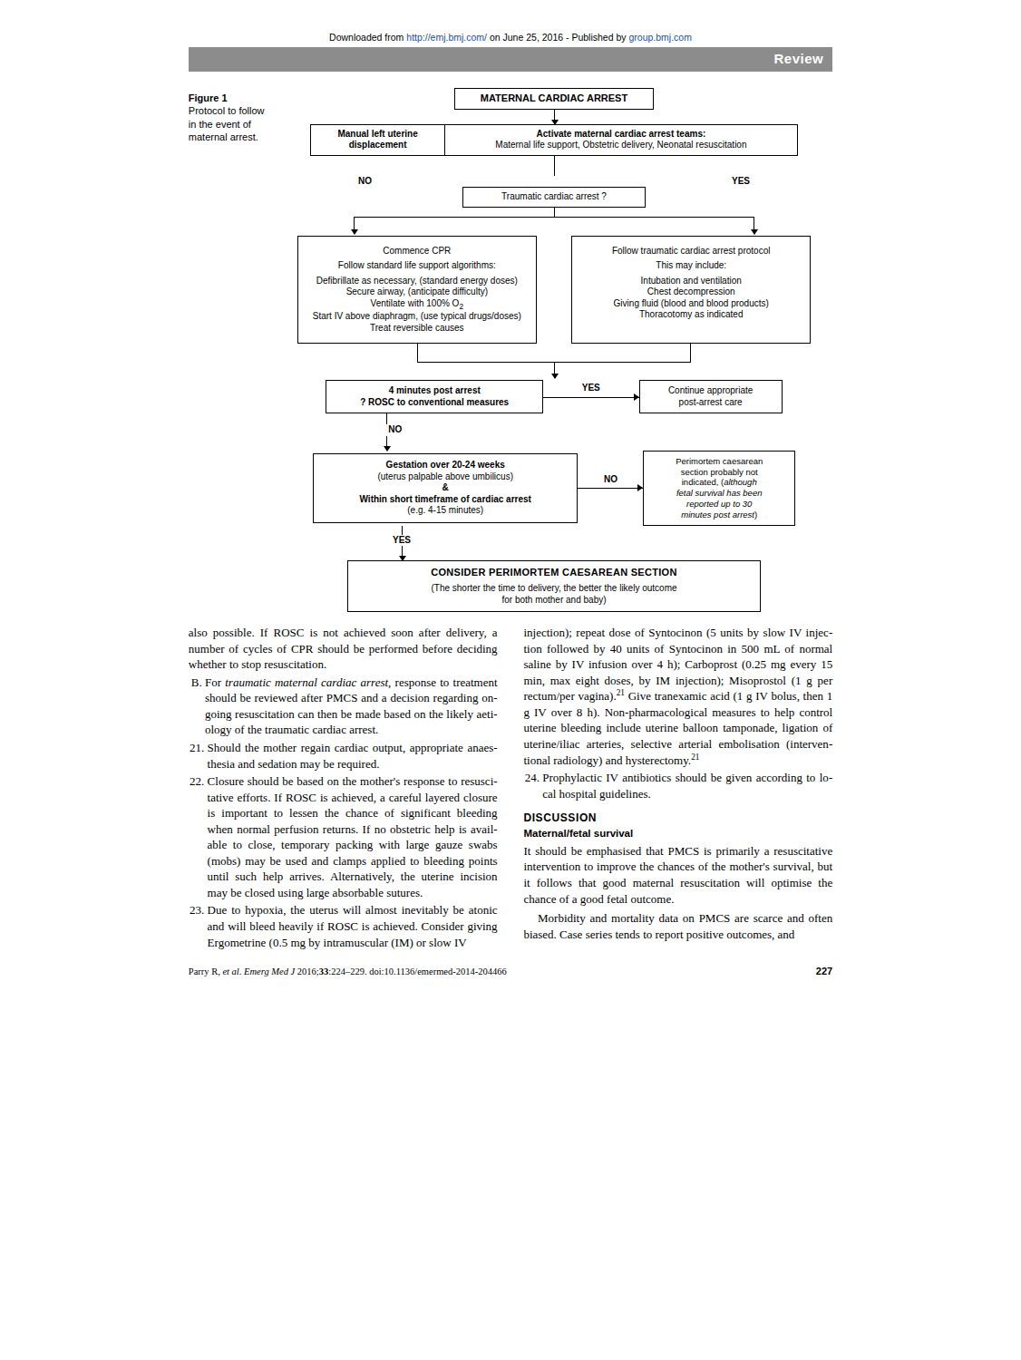Downloaded from http://emj.bmj.com/ on June 25, 2016 - Published by group.bmj.com
Review
Figure 1 Protocol to follow in the event of maternal arrest.
MATERNAL CARDIAC ARREST
Manual left uterine
displacement
Activate maternal cardiac arrest teams: Maternal life support, Obstetric delivery, Neonatal resuscitation
NO YES
Traumatic cardiac arrest ?
Commence CPR
Follow standard life support algorithms:
Defibrillate as necessary, (standard energy doses)
Secure airway, (anticipate difficulty)
Ventilate with 100% O2
Start IV above diaphragm, (use typical drugs/doses)
Treat reversible causes
Follow traumatic cardiac arrest protocol
This may include:
Intubation and ventilation
Chest decompression
Giving fluid (blood and blood products)
Thoracotomy as indicated
4 minutes post arrest
? ROSC to conventional measures
YES
Continue appropriate
post-arrest care
NO
Gestation over 20-24 weeks
(uterus palpable above umbilicus)
&
Within short timeframe of cardiac arrest
(e.g. 4-15 minutes)
NO
Perimortem caesarean
section probably not
indicated, (although
fetal survival has been
reported up to 30
minutes post arrest)
YES
CONSIDER PERIMORTEM CAESAREAN SECTION
(The shorter the time to delivery, the better the likely outcome
for both mother and baby)
also possible. If ROSC is not achieved soon after delivery, a number of cycles of CPR should be performed before deciding whether to stop resuscitation.
For traumatic maternal cardiac arrest, response to treatment should be reviewed after PMCS and a decision regarding ongoing resuscitation can then be made based on the likely aetiology of the traumatic cardiac arrest.
Should the mother regain cardiac output, appropriate anaesthesia and sedation may be required.
Closure should be based on the mother's response to resuscitative efforts. If ROSC is achieved, a careful layered closure is important to lessen the chance of significant bleeding when normal perfusion returns. If no obstetric help is available to close, temporary packing with large gauze swabs (mobs) may be used and clamps applied to bleeding points until such help arrives. Alternatively, the uterine incision may be closed using large absorbable sutures.
Due to hypoxia, the uterus will almost inevitably be atonic and will bleed heavily if ROSC is achieved. Consider giving Ergometrine (0.5 mg by intramuscular (IM) or slow IV
injection); repeat dose of Syntocinon (5 units by slow IV injection followed by 40 units of Syntocinon in 500 mL of normal saline by IV infusion over 4 h); Carboprost (0.25 mg every 15 min, max eight doses, by IM injection); Misoprostol (1 g per rectum/per vagina).21 Give tranexamic acid (1 g IV bolus, then 1 g IV over 8 h). Non-pharmacological measures to help control uterine bleeding include uterine balloon tamponade, ligation of uterine/iliac arteries, selective arterial embolisation (interventional radiology) and hysterectomy.21
Prophylactic IV antibiotics should be given according to local hospital guidelines.
DISCUSSION
Maternal/fetal survival
It should be emphasised that PMCS is primarily a resuscitative intervention to improve the chances of the mother's survival, but it follows that good maternal resuscitation will optimise the chance of a good fetal outcome.
Morbidity and mortality data on PMCS are scarce and often biased. Case series tends to report positive outcomes, and
Parry R, et al. Emerg Med J 2016;33:224–229. doi:10.1136/emermed-2014-204466
227